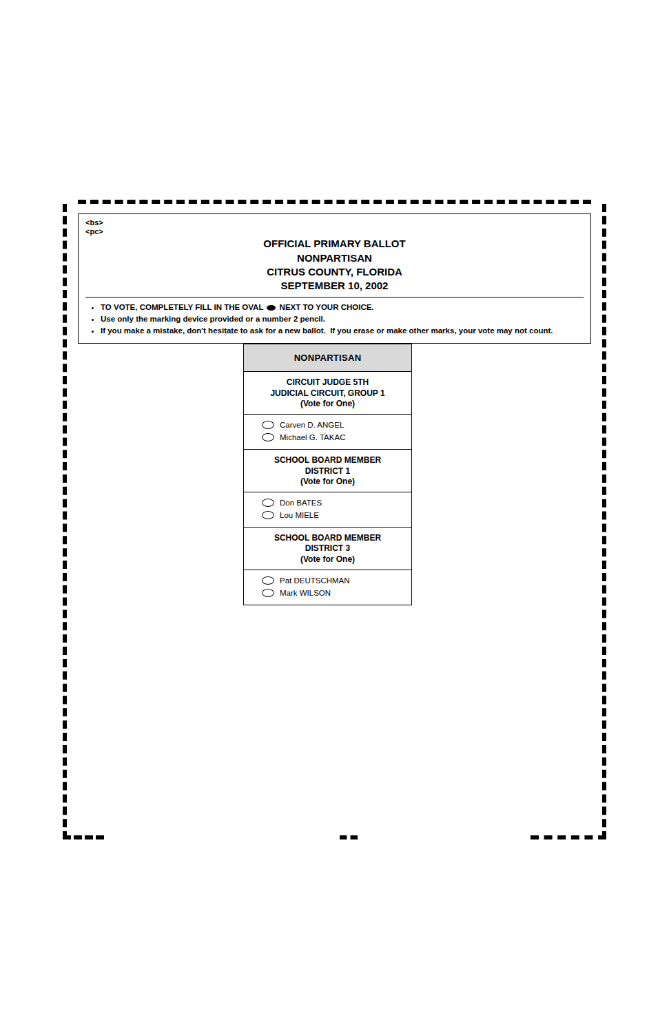<bs>
<pc>
OFFICIAL PRIMARY BALLOT
NONPARTISAN
CITRUS COUNTY, FLORIDA
SEPTEMBER 10, 2002
TO VOTE, COMPLETELY FILL IN THE OVAL NEXT TO YOUR CHOICE.
Use only the marking device provided or a number 2 pencil.
If you make a mistake, don't hesitate to ask for a new ballot. If you erase or make other marks, your vote may not count.
NONPARTISAN
CIRCUIT JUDGE 5TH
JUDICIAL CIRCUIT, GROUP 1
(Vote for One)
Carven D. ANGEL
Michael G. TAKAC
SCHOOL BOARD MEMBER
DISTRICT 1
(Vote for One)
Don BATES
Lou MIELE
SCHOOL BOARD MEMBER
DISTRICT 3
(Vote for One)
Pat DEUTSCHMAN
Mark WILSON